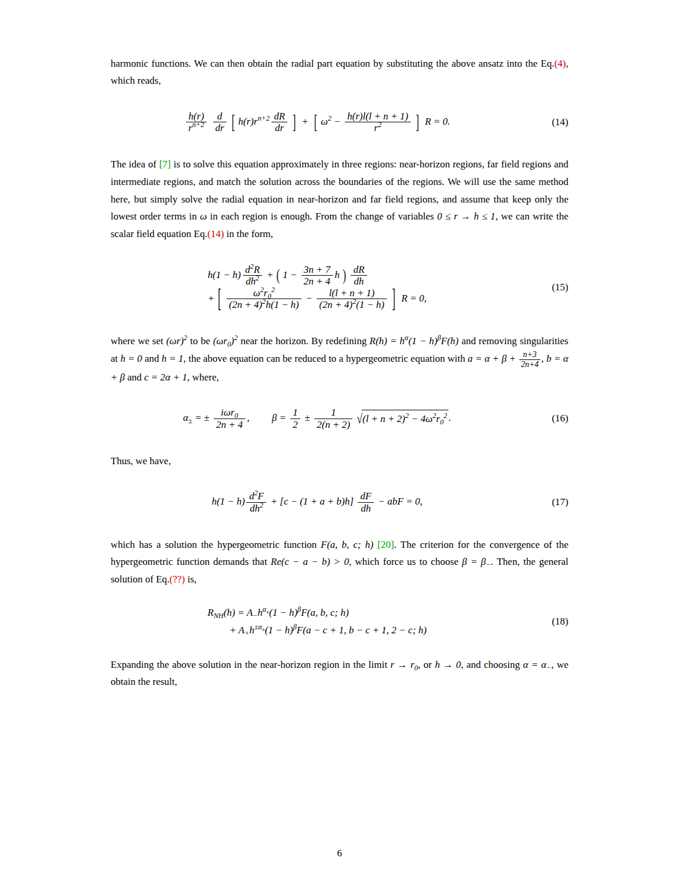harmonic functions. We can then obtain the radial part equation by substituting the above ansatz into the Eq.(4), which reads,
h(r) rn+2 ddr [ h(r)rn+2dR dr ] + [ ω2 − h(r)l(l + n + 1) r2 ] R = 0.
(14)
The idea of [7] is to solve this equation approximately in three regions: near-horizon regions, far field regions and intermediate regions, and match the solution across the boundaries of the regions. We will use the same method here, but simply solve the radial equation in near-horizon and far field regions, and assume that keep only the lowest order terms in ω in each region is enough. From the change of variables 0 ≤ r → h ≤ 1, we can write the scalar field equation Eq.(14) in the form,
h(1 − h)d2R dh2 + ( 1 − 3n + 72n + 4h ) dR dh + [ ω2r02(2n + 4)2h(1 − h) − l(l + n + 1)(2n + 4)2(1 − h) ] R = 0,
(15)
where we set (ωr)2 to be (ωr0)2 near the horizon. By redefining R(h) = hα(1 − h)βF(h) and removing singularities at h = 0 and h = 1, the above equation can be reduced to a hypergeometric equation with a = α + β + n+32n+4, b = α + β and c = 2α + 1, where,
α± = ± iωr02n + 4, β = 12 ± 12(n + 2) √(l + n + 2)2 − 4ω2r02.
(16)
Thus, we have,
h(1 − h)d2F dh2 + [c − (1 + a + b)h] dF dh − abF = 0,
(17)
which has a solution the hypergeometric function F(a, b, c; h) [20]. The criterion for the convergence of the hypergeometric function demands that Re(c − a − b) > 0, which force us to choose β = β−. Then, the general solution of Eq.(??) is,
RNH(h) = A−hα±(1 − h)βF(a, b, c; h) + A+h±α±(1 − h)βF(a − c + 1, b − c + 1, 2 − c; h)
(18)
Expanding the above solution in the near-horizon region in the limit r → r0, or h → 0, and choosing α = α−, we obtain the result,
6